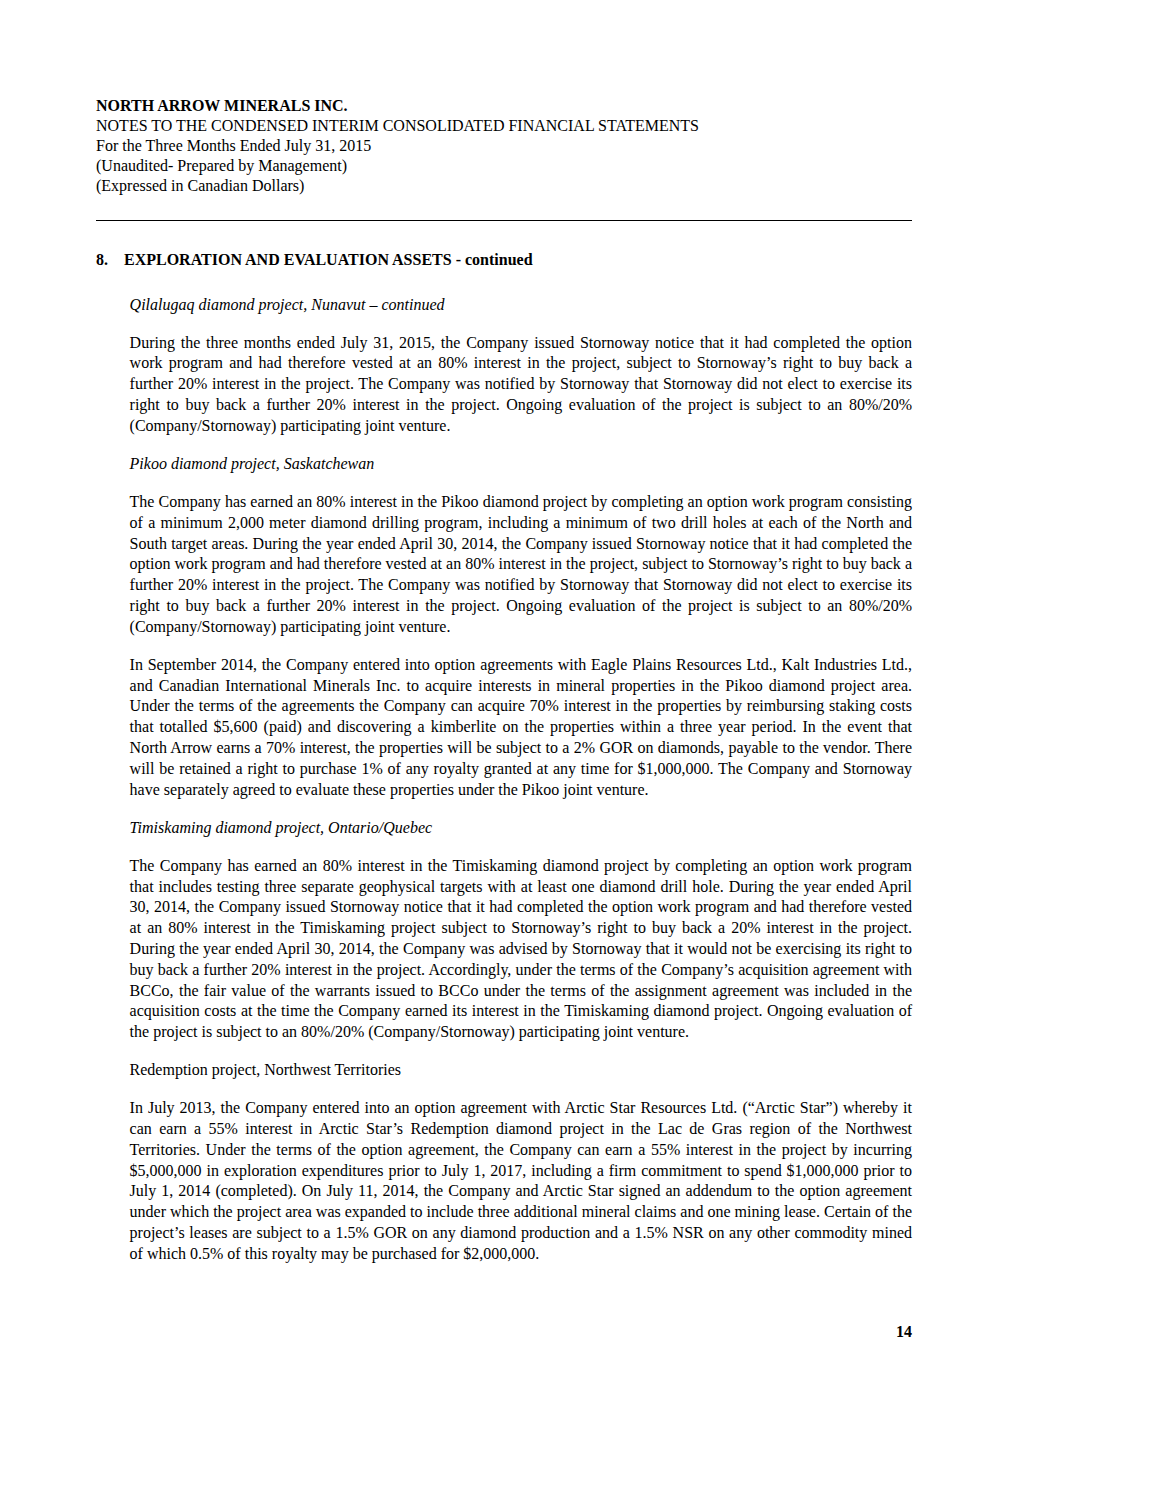NORTH ARROW MINERALS INC.
NOTES TO THE CONDENSED INTERIM CONSOLIDATED FINANCIAL STATEMENTS
For the Three Months Ended July 31, 2015
(Unaudited- Prepared by Management)
(Expressed in Canadian Dollars)
8. EXPLORATION AND EVALUATION ASSETS - continued
Qilalugaq diamond project, Nunavut – continued
During the three months ended July 31, 2015, the Company issued Stornoway notice that it had completed the option work program and had therefore vested at an 80% interest in the project, subject to Stornoway’s right to buy back a further 20% interest in the project. The Company was notified by Stornoway that Stornoway did not elect to exercise its right to buy back a further 20% interest in the project. Ongoing evaluation of the project is subject to an 80%/20% (Company/Stornoway) participating joint venture.
Pikoo diamond project, Saskatchewan
The Company has earned an 80% interest in the Pikoo diamond project by completing an option work program consisting of a minimum 2,000 meter diamond drilling program, including a minimum of two drill holes at each of the North and South target areas. During the year ended April 30, 2014, the Company issued Stornoway notice that it had completed the option work program and had therefore vested at an 80% interest in the project, subject to Stornoway’s right to buy back a further 20% interest in the project. The Company was notified by Stornoway that Stornoway did not elect to exercise its right to buy back a further 20% interest in the project. Ongoing evaluation of the project is subject to an 80%/20% (Company/Stornoway) participating joint venture.
In September 2014, the Company entered into option agreements with Eagle Plains Resources Ltd., Kalt Industries Ltd., and Canadian International Minerals Inc. to acquire interests in mineral properties in the Pikoo diamond project area. Under the terms of the agreements the Company can acquire 70% interest in the properties by reimbursing staking costs that totalled $5,600 (paid) and discovering a kimberlite on the properties within a three year period. In the event that North Arrow earns a 70% interest, the properties will be subject to a 2% GOR on diamonds, payable to the vendor. There will be retained a right to purchase 1% of any royalty granted at any time for $1,000,000. The Company and Stornoway have separately agreed to evaluate these properties under the Pikoo joint venture.
Timiskaming diamond project, Ontario/Quebec
The Company has earned an 80% interest in the Timiskaming diamond project by completing an option work program that includes testing three separate geophysical targets with at least one diamond drill hole. During the year ended April 30, 2014, the Company issued Stornoway notice that it had completed the option work program and had therefore vested at an 80% interest in the Timiskaming project subject to Stornoway’s right to buy back a 20% interest in the project. During the year ended April 30, 2014, the Company was advised by Stornoway that it would not be exercising its right to buy back a further 20% interest in the project. Accordingly, under the terms of the Company’s acquisition agreement with BCCo, the fair value of the warrants issued to BCCo under the terms of the assignment agreement was included in the acquisition costs at the time the Company earned its interest in the Timiskaming diamond project. Ongoing evaluation of the project is subject to an 80%/20% (Company/Stornoway) participating joint venture.
Redemption project, Northwest Territories
In July 2013, the Company entered into an option agreement with Arctic Star Resources Ltd. (“Arctic Star”) whereby it can earn a 55% interest in Arctic Star’s Redemption diamond project in the Lac de Gras region of the Northwest Territories. Under the terms of the option agreement, the Company can earn a 55% interest in the project by incurring $5,000,000 in exploration expenditures prior to July 1, 2017, including a firm commitment to spend $1,000,000 prior to July 1, 2014 (completed). On July 11, 2014, the Company and Arctic Star signed an addendum to the option agreement under which the project area was expanded to include three additional mineral claims and one mining lease. Certain of the project’s leases are subject to a 1.5% GOR on any diamond production and a 1.5% NSR on any other commodity mined of which 0.5% of this royalty may be purchased for $2,000,000.
14